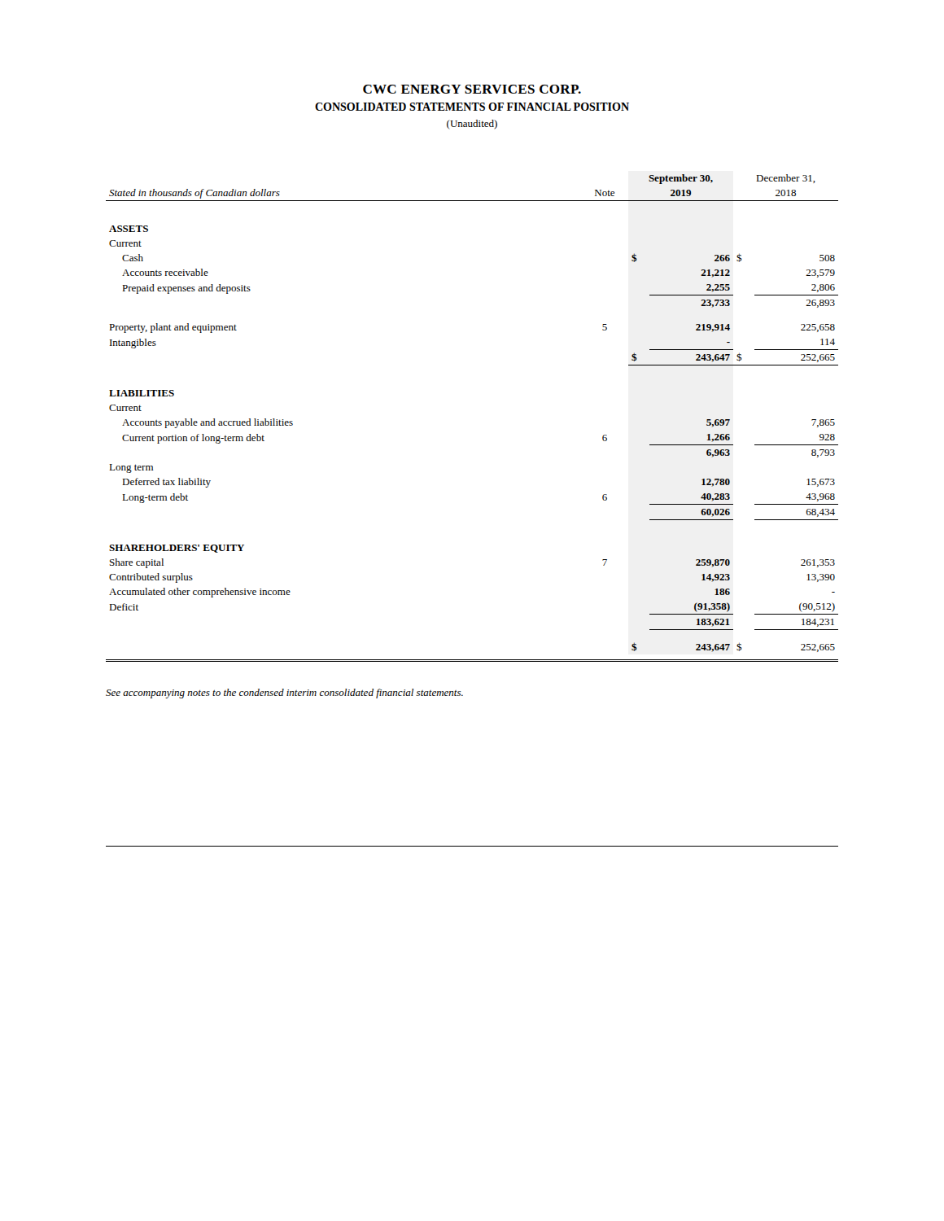CWC ENERGY SERVICES CORP.
CONSOLIDATED STATEMENTS OF FINANCIAL POSITION
(Unaudited)
| | | September 30, | December 31, |
| Stated in thousands of Canadian dollars | Note | 2019 | 2018 |
| ASSETS | | | | | |
| Current | | | | | |
| Cash | | $ | 266 | $ | 508 |
| Accounts receivable | | | 21,212 | | 23,579 |
| Prepaid expenses and deposits | | | 2,255 | | 2,806 |
| | | | 23,733 | | 26,893 |
| Property, plant and equipment | 5 | | 219,914 | | 225,658 |
| Intangibles | | | - | | 114 |
| | | $ | 243,647 | $ | 252,665 |
| LIABILITIES | | | | | |
| Current | | | | | |
| Accounts payable and accrued liabilities | | | 5,697 | | 7,865 |
| Current portion of long-term debt | 6 | | 1,266 | | 928 |
| | | | 6,963 | | 8,793 |
| Long term | | | | | |
| Deferred tax liability | | | 12,780 | | 15,673 |
| Long-term debt | 6 | | 40,283 | | 43,968 |
| | | | 60,026 | | 68,434 |
| SHAREHOLDERS' EQUITY | | | | | |
| Share capital | 7 | | 259,870 | | 261,353 |
| Contributed surplus | | | 14,923 | | 13,390 |
| Accumulated other comprehensive income | | | 186 | | - |
| Deficit | | | (91,358) | | (90,512) |
| | | | 183,621 | | 184,231 |
| | | $ | 243,647 | $ | 252,665 |
See accompanying notes to the condensed interim consolidated financial statements.